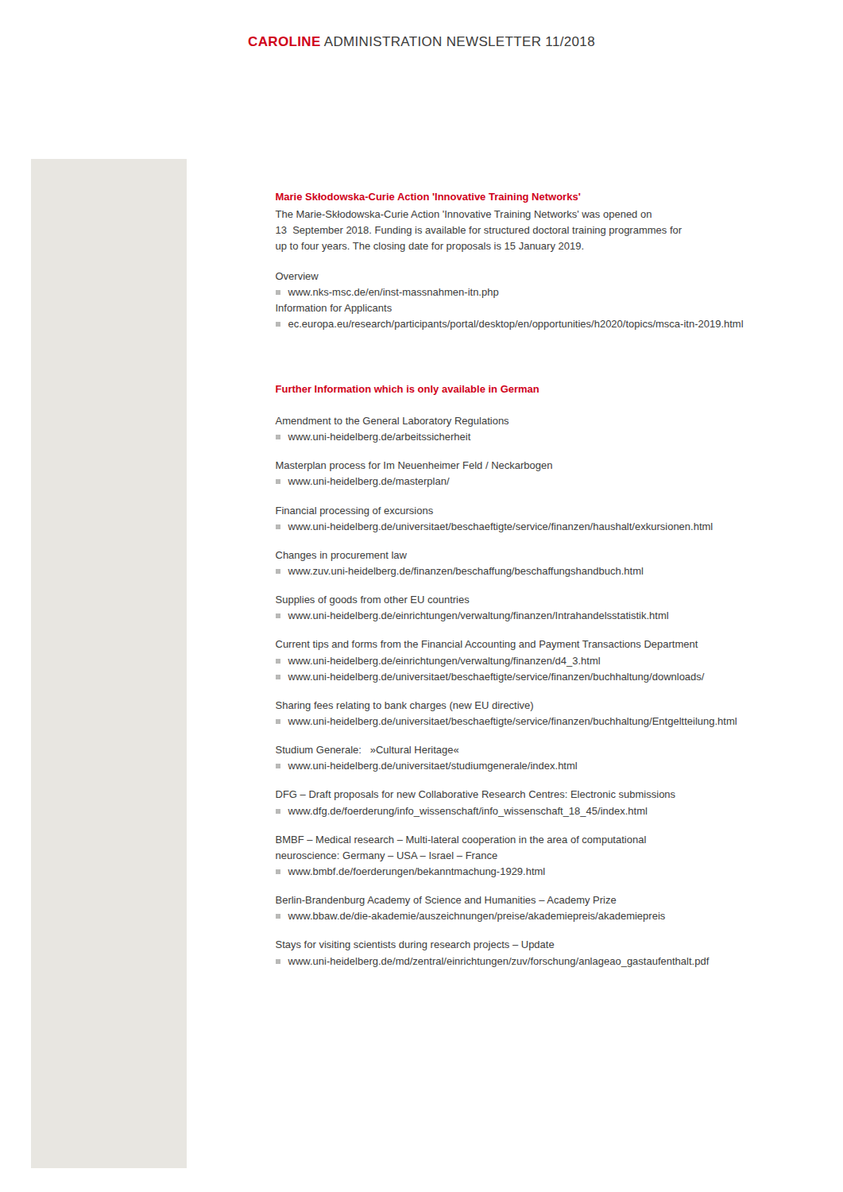CAROLINE ADMINISTRATION NEWSLETTER 11/2018
Marie Skłodowska-Curie Action 'Innovative Training Networks'
The Marie-Skłodowska-Curie Action 'Innovative Training Networks' was opened on
13 September 2018. Funding is available for structured doctoral training programmes for
up to four years. The closing date for proposals is 15 January 2019.
Overview
www.nks-msc.de/en/inst-massnahmen-itn.php
Information for Applicants
ec.europa.eu/research/participants/portal/desktop/en/opportunities/h2020/topics/msca-itn-2019.html
Further Information which is only available in German
Amendment to the General Laboratory Regulations
www.uni-heidelberg.de/arbeitssicherheit
Masterplan process for Im Neuenheimer Feld / Neckarbogen
www.uni-heidelberg.de/masterplan/
Financial processing of excursions
www.uni-heidelberg.de/universitaet/beschaeftigte/service/finanzen/haushalt/exkursionen.html
Changes in procurement law
www.zuv.uni-heidelberg.de/finanzen/beschaffung/beschaffungshandbuch.html
Supplies of goods from other EU countries
www.uni-heidelberg.de/einrichtungen/verwaltung/finanzen/Intrahandelsstatistik.html
Current tips and forms from the Financial Accounting and Payment Transactions Department
www.uni-heidelberg.de/einrichtungen/verwaltung/finanzen/d4_3.html
www.uni-heidelberg.de/universitaet/beschaeftigte/service/finanzen/buchhaltung/downloads/
Sharing fees relating to bank charges (new EU directive)
www.uni-heidelberg.de/universitaet/beschaeftigte/service/finanzen/buchhaltung/Entgeltteilung.html
Studium Generale: »Cultural Heritage«
www.uni-heidelberg.de/universitaet/studiumgenerale/index.html
DFG – Draft proposals for new Collaborative Research Centres: Electronic submissions
www.dfg.de/foerderung/info_wissenschaft/info_wissenschaft_18_45/index.html
BMBF – Medical research – Multi-lateral cooperation in the area of computational
neuroscience: Germany – USA – Israel – France
www.bmbf.de/foerderungen/bekanntmachung-1929.html
Berlin-Brandenburg Academy of Science and Humanities – Academy Prize
www.bbaw.de/die-akademie/auszeichnungen/preise/akademiepreis/akademiepreis
Stays for visiting scientists during research projects – Update
www.uni-heidelberg.de/md/zentral/einrichtungen/zuv/forschung/anlageao_gastaufenthalt.pdf